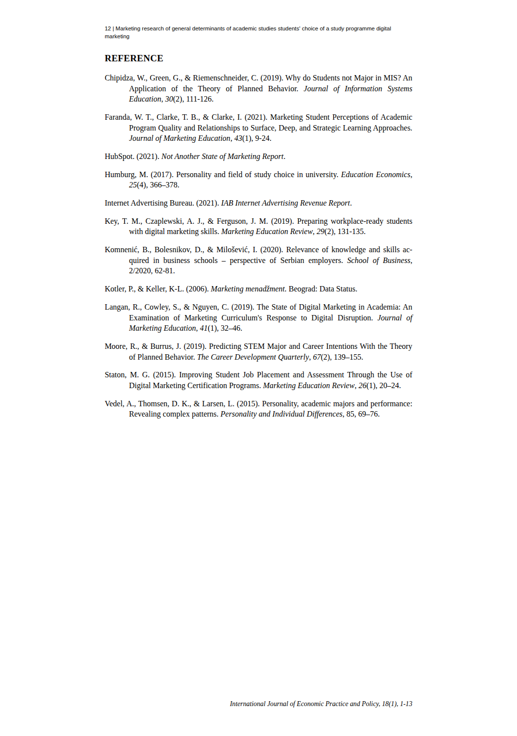12 | Marketing research of general determinants of academic studies students' choice of a study programme digital marketing
Reference
Chipidza, W., Green, G., & Riemenschneider, C. (2019). Why do Students not Major in MIS? An Application of the Theory of Planned Behavior. Journal of Information Systems Education, 30(2), 111-126.
Faranda, W. T., Clarke, T. B., & Clarke, I. (2021). Marketing Student Perceptions of Academic Program Quality and Relationships to Surface, Deep, and Strategic Learning Approaches. Journal of Marketing Education, 43(1), 9-24.
HubSpot. (2021). Not Another State of Marketing Report.
Humburg, M. (2017). Personality and field of study choice in university. Education Economics, 25(4), 366–378.
Internet Advertising Bureau. (2021). IAB Internet Advertising Revenue Report.
Key, T. M., Czaplewski, A. J., & Ferguson, J. M. (2019). Preparing workplace-ready students with digital marketing skills. Marketing Education Review, 29(2), 131-135.
Komnenić, B., Bolesnikov, D., & Milošević, I. (2020). Relevance of knowledge and skills acquired in business schools – perspective of Serbian employers. School of Business, 2/2020, 62-81.
Kotler, P., & Keller, K-L. (2006). Marketing menadžment. Beograd: Data Status.
Langan, R., Cowley, S., & Nguyen, C. (2019). The State of Digital Marketing in Academia: An Examination of Marketing Curriculum's Response to Digital Disruption. Journal of Marketing Education, 41(1), 32–46.
Moore, R., & Burrus, J. (2019). Predicting STEM Major and Career Intentions With the Theory of Planned Behavior. The Career Development Quarterly, 67(2), 139–155.
Staton, M. G. (2015). Improving Student Job Placement and Assessment Through the Use of Digital Marketing Certification Programs. Marketing Education Review, 26(1), 20–24.
Vedel, A., Thomsen, D. K., & Larsen, L. (2015). Personality, academic majors and performance: Revealing complex patterns. Personality and Individual Differences, 85, 69–76.
International Journal of Economic Practice and Policy, 18(1), 1-13